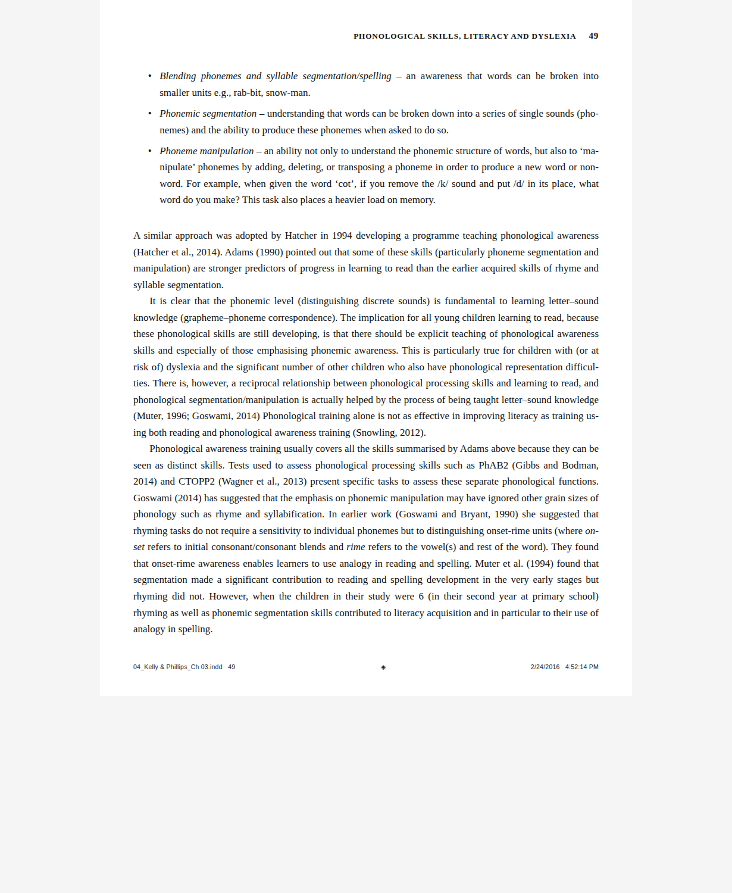Phonological Skills, Literacy and Dyslexia 49
Blending phonemes and syllable segmentation/spelling – an awareness that words can be broken into smaller units e.g., rab-bit, snow-man.
Phonemic segmentation – understanding that words can be broken down into a series of single sounds (phonemes) and the ability to produce these phonemes when asked to do so.
Phoneme manipulation – an ability not only to understand the phonemic structure of words, but also to ‘manipulate’ phonemes by adding, deleting, or transposing a phoneme in order to produce a new word or non-word. For example, when given the word ‘cot’, if you remove the /k/ sound and put /d/ in its place, what word do you make? This task also places a heavier load on memory.
A similar approach was adopted by Hatcher in 1994 developing a programme teaching phonological awareness (Hatcher et al., 2014). Adams (1990) pointed out that some of these skills (particularly phoneme segmentation and manipulation) are stronger predictors of progress in learning to read than the earlier acquired skills of rhyme and syllable segmentation.
It is clear that the phonemic level (distinguishing discrete sounds) is fundamental to learning letter–sound knowledge (grapheme–phoneme correspondence). The implication for all young children learning to read, because these phonological skills are still developing, is that there should be explicit teaching of phonological awareness skills and especially of those emphasising phonemic awareness. This is particularly true for children with (or at risk of) dyslexia and the significant number of other children who also have phonological representation difficulties. There is, however, a reciprocal relationship between phonological processing skills and learning to read, and phonological segmentation/manipulation is actually helped by the process of being taught letter–sound knowledge (Muter, 1996; Goswami, 2014) Phonological training alone is not as effective in improving literacy as training using both reading and phonological awareness training (Snowling, 2012).
Phonological awareness training usually covers all the skills summarised by Adams above because they can be seen as distinct skills. Tests used to assess phonological processing skills such as PhAB2 (Gibbs and Bodman, 2014) and CTOPP2 (Wagner et al., 2013) present specific tasks to assess these separate phonological functions. Goswami (2014) has suggested that the emphasis on phonemic manipulation may have ignored other grain sizes of phonology such as rhyme and syllabification. In earlier work (Goswami and Bryant, 1990) she suggested that rhyming tasks do not require a sensitivity to individual phonemes but to distinguishing onset-rime units (where onset refers to initial consonant/consonant blends and rime refers to the vowel(s) and rest of the word). They found that onset-rime awareness enables learners to use analogy in reading and spelling. Muter et al. (1994) found that segmentation made a significant contribution to reading and spelling development in the very early stages but rhyming did not. However, when the children in their study were 6 (in their second year at primary school) rhyming as well as phonemic segmentation skills contributed to literacy acquisition and in particular to their use of analogy in spelling.
04_Kelly & Phillips_Ch 03.indd 49 ◈ 2/24/2016 4:52:14 PM